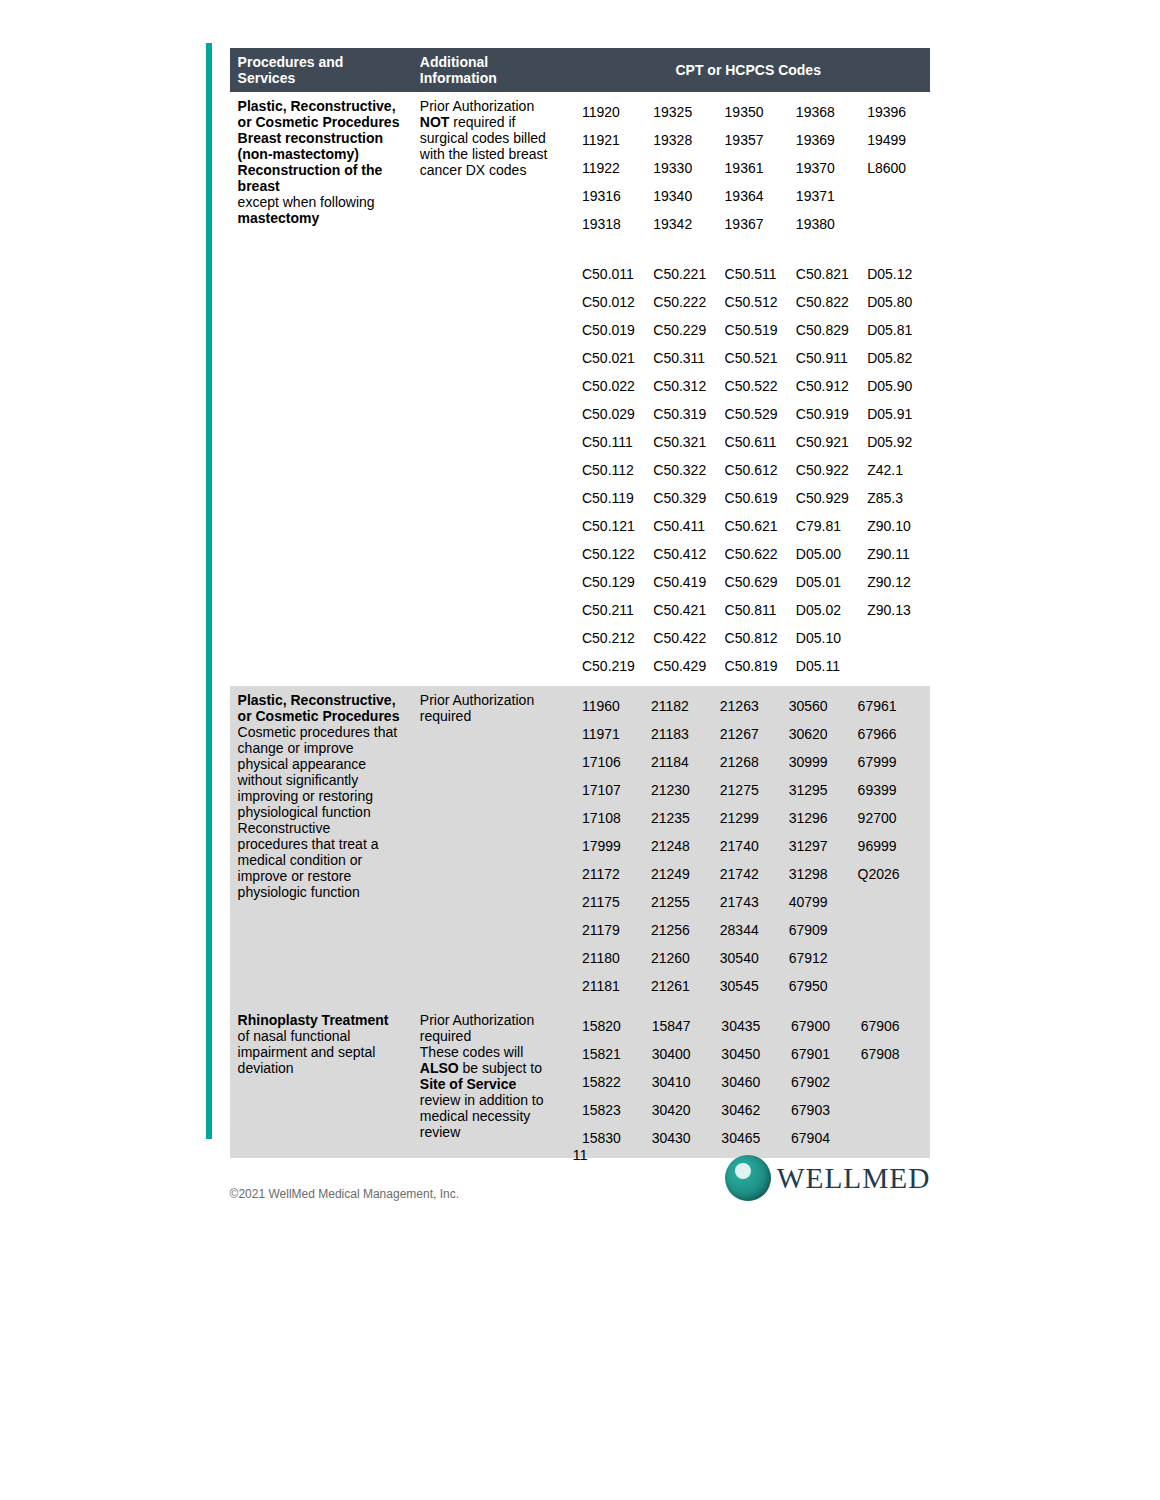| Procedures and Services | Additional Information | CPT or HCPCS Codes |
| --- | --- | --- |
| Plastic, Reconstructive, or Cosmetic Procedures Breast reconstruction (non-mastectomy) Reconstruction of the breast except when following mastectomy | Prior Authorization NOT required if surgical codes billed with the listed breast cancer DX codes | / 11920 / 19325 / 19350 / 19368 / 19396 / / 11921 / 19328 / 19357 / 19369 / 19499 / / 11922 / 19330 / 19361 / 19370 / L8600 / / 19316 / 19340 / 19364 / 19371 / / / 19318 / 19342 / 19367 / 19380 / / / C50.011 / C50.221 / C50.511 / C50.821 / D05.12 / / C50.012 / C50.222 / C50.512 / C50.822 / D05.80 / / C50.019 / C50.229 / C50.519 / C50.829 / D05.81 / / C50.021 / C50.311 / C50.521 / C50.911 / D05.82 / / C50.022 / C50.312 / C50.522 / C50.912 / D05.90 / / C50.029 / C50.319 / C50.529 / C50.919 / D05.91 / / C50.111 / C50.321 / C50.611 / C50.921 / D05.92 / / C50.112 / C50.322 / C50.612 / C50.922 / Z42.1 / / C50.119 / C50.329 / C50.619 / C50.929 / Z85.3 / / C50.121 / C50.411 / C50.621 / C79.81 / Z90.10 / / C50.122 / C50.412 / C50.622 / D05.00 / Z90.11 / / C50.129 / C50.419 / C50.629 / D05.01 / Z90.12 / / C50.211 / C50.421 / C50.811 / D05.02 / Z90.13 / / C50.212 / C50.422 / C50.812 / D05.10 / / / C50.219 / C50.429 / C50.819 / D05.11 / / |
| Plastic, Reconstructive, or Cosmetic Procedures Cosmetic procedures that change or improve physical appearance without significantly improving or restoring physiological function Reconstructive procedures that treat a medical condition or improve or restore physiologic function | Prior Authorization required | / 11960 / 21182 / 21263 / 30560 / 67961 / / 11971 / 21183 / 21267 / 30620 / 67966 / / 17106 / 21184 / 21268 / 30999 / 67999 / / 17107 / 21230 / 21275 / 31295 / 69399 / / 17108 / 21235 / 21299 / 31296 / 92700 / / 17999 / 21248 / 21740 / 31297 / 96999 / / 21172 / 21249 / 21742 / 31298 / Q2026 / / 21175 / 21255 / 21743 / 40799 / / / 21179 / 21256 / 28344 / 67909 / / / 21180 / 21260 / 30540 / 67912 / / / 21181 / 21261 / 30545 / 67950 / / |
| Rhinoplasty Treatment of nasal functional impairment and septal deviation | Prior Authorization required These codes will ALSO be subject to Site of Service review in addition to medical necessity review | / 15820 / 15847 / 30435 / 67900 / 67906 / / 15821 / 30400 / 30450 / 67901 / 67908 / / 15822 / 30410 / 30460 / 67902 / / / 15823 / 30420 / 30462 / 67903 / / / 15830 / 30430 / 30465 / 67904 / / |
11
©2021 WellMed Medical Management, Inc.
WELLMED